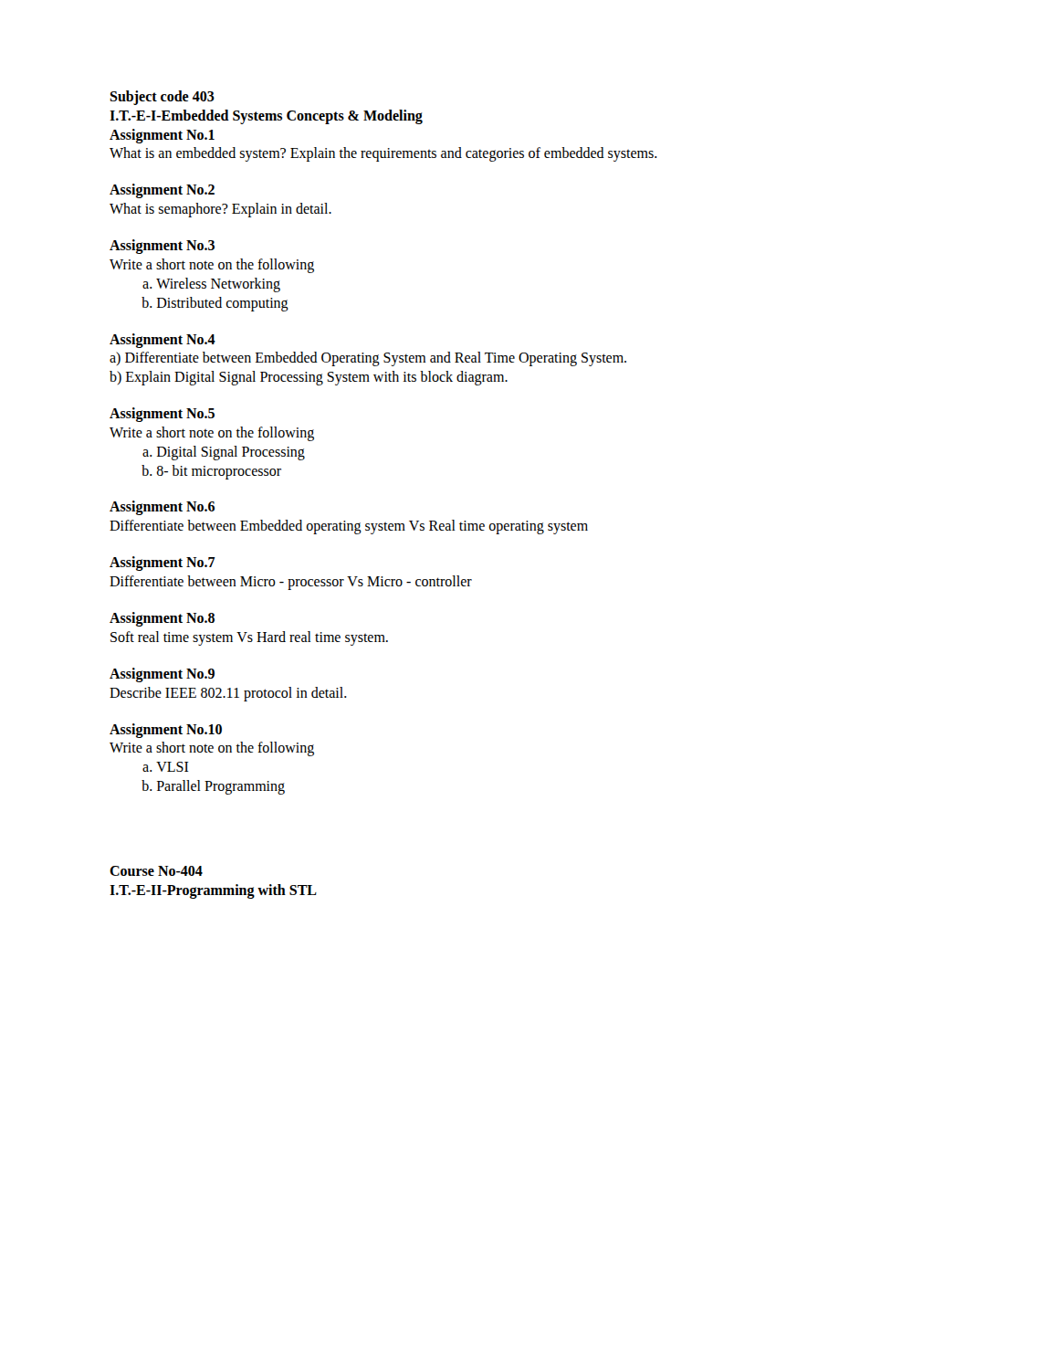Subject code 403
I.T.-E-I-Embedded Systems Concepts & Modeling
Assignment No.1
What is an embedded system? Explain the requirements and categories of embedded systems.
Assignment No.2
What is semaphore? Explain in detail.
Assignment No.3
Write a short note on the following
Wireless Networking
Distributed computing
Assignment No.4
a) Differentiate between Embedded Operating System and Real Time Operating System.
b) Explain Digital Signal Processing System with its block diagram.
Assignment No.5
Write a short note on the following
Digital Signal Processing
8- bit microprocessor
Assignment No.6
Differentiate between Embedded operating system Vs Real time operating system
Assignment No.7
Differentiate between Micro - processor Vs Micro - controller
Assignment No.8
Soft real time system Vs Hard real time system.
Assignment No.9
Describe IEEE 802.11 protocol in detail.
Assignment No.10
Write a short note on the following
VLSI
Parallel Programming
Course No-404
I.T.-E-II-Programming with STL